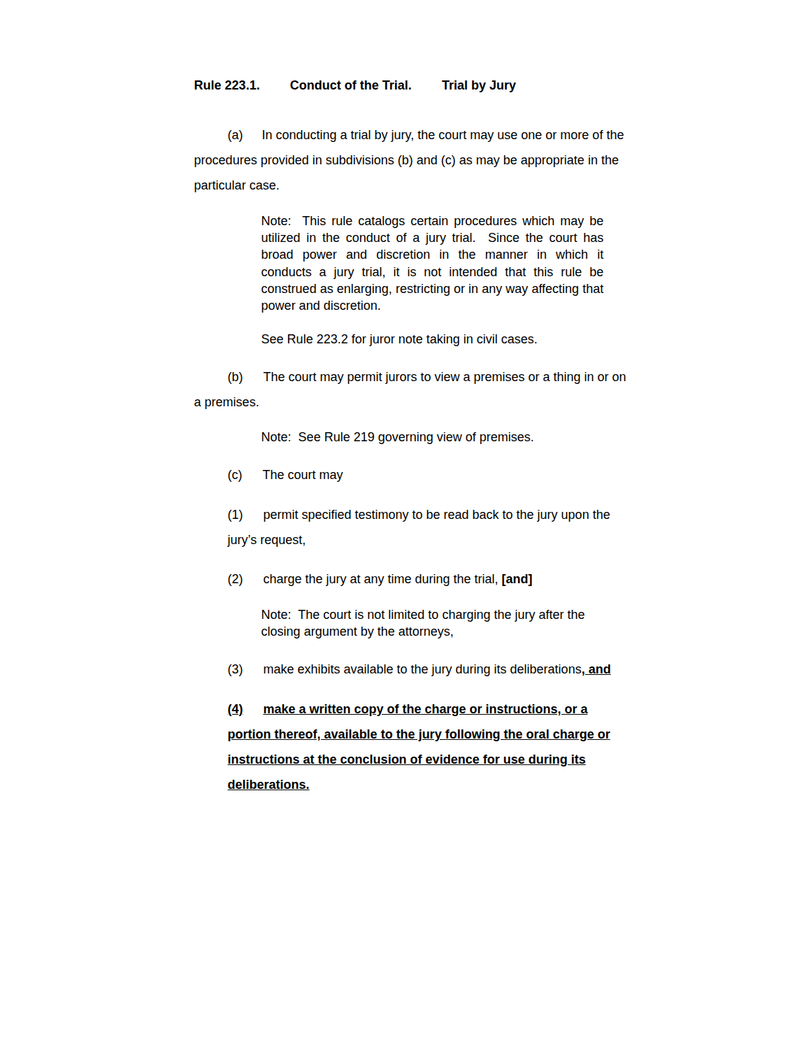Rule 223.1. Conduct of the Trial. Trial by Jury
(a) In conducting a trial by jury, the court may use one or more of the procedures provided in subdivisions (b) and (c) as may be appropriate in the particular case.
Note: This rule catalogs certain procedures which may be utilized in the conduct of a jury trial. Since the court has broad power and discretion in the manner in which it conducts a jury trial, it is not intended that this rule be construed as enlarging, restricting or in any way affecting that power and discretion.
See Rule 223.2 for juror note taking in civil cases.
(b) The court may permit jurors to view a premises or a thing in or on a premises.
Note: See Rule 219 governing view of premises.
(c) The court may
(1) permit specified testimony to be read back to the jury upon the jury’s request,
(2) charge the jury at any time during the trial, [and]
Note: The court is not limited to charging the jury after the closing argument by the attorneys,
(3) make exhibits available to the jury during its deliberations, and
(4) make a written copy of the charge or instructions, or a portion thereof, available to the jury following the oral charge or instructions at the conclusion of evidence for use during its deliberations.